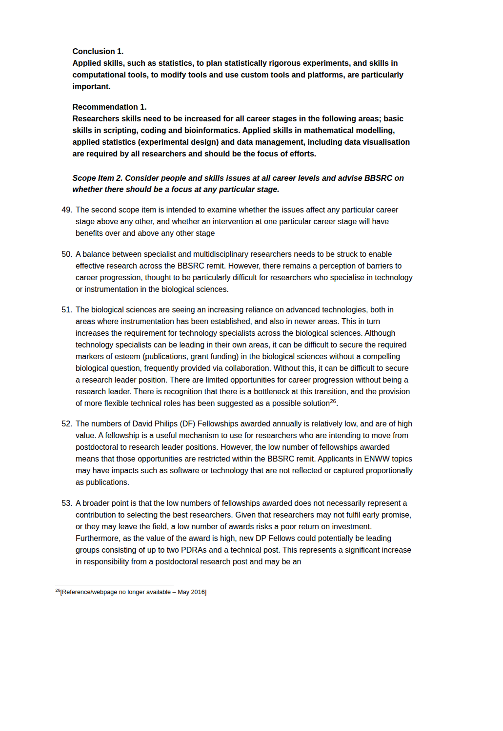Conclusion 1.
Applied skills, such as statistics, to plan statistically rigorous experiments, and skills in computational tools, to modify tools and use custom tools and platforms, are particularly important.
Recommendation 1.
Researchers skills need to be increased for all career stages in the following areas; basic skills in scripting, coding and bioinformatics. Applied skills in mathematical modelling, applied statistics (experimental design) and data management, including data visualisation are required by all researchers and should be the focus of efforts.
Scope Item 2. Consider people and skills issues at all career levels and advise BBSRC on whether there should be a focus at any particular stage.
49. The second scope item is intended to examine whether the issues affect any particular career stage above any other, and whether an intervention at one particular career stage will have benefits over and above any other stage
50. A balance between specialist and multidisciplinary researchers needs to be struck to enable effective research across the BBSRC remit. However, there remains a perception of barriers to career progression, thought to be particularly difficult for researchers who specialise in technology or instrumentation in the biological sciences.
51. The biological sciences are seeing an increasing reliance on advanced technologies, both in areas where instrumentation has been established, and also in newer areas. This in turn increases the requirement for technology specialists across the biological sciences. Although technology specialists can be leading in their own areas, it can be difficult to secure the required markers of esteem (publications, grant funding) in the biological sciences without a compelling biological question, frequently provided via collaboration. Without this, it can be difficult to secure a research leader position. There are limited opportunities for career progression without being a research leader. There is recognition that there is a bottleneck at this transition, and the provision of more flexible technical roles has been suggested as a possible solution26.
52. The numbers of David Philips (DF) Fellowships awarded annually is relatively low, and are of high value. A fellowship is a useful mechanism to use for researchers who are intending to move from postdoctoral to research leader positions. However, the low number of fellowships awarded means that those opportunities are restricted within the BBSRC remit. Applicants in ENWW topics may have impacts such as software or technology that are not reflected or captured proportionally as publications.
53. A broader point is that the low numbers of fellowships awarded does not necessarily represent a contribution to selecting the best researchers. Given that researchers may not fulfil early promise, or they may leave the field, a low number of awards risks a poor return on investment. Furthermore, as the value of the award is high, new DP Fellows could potentially be leading groups consisting of up to two PDRAs and a technical post. This represents a significant increase in responsibility from a postdoctoral research post and may be an
26[Reference/webpage no longer available – May 2016]